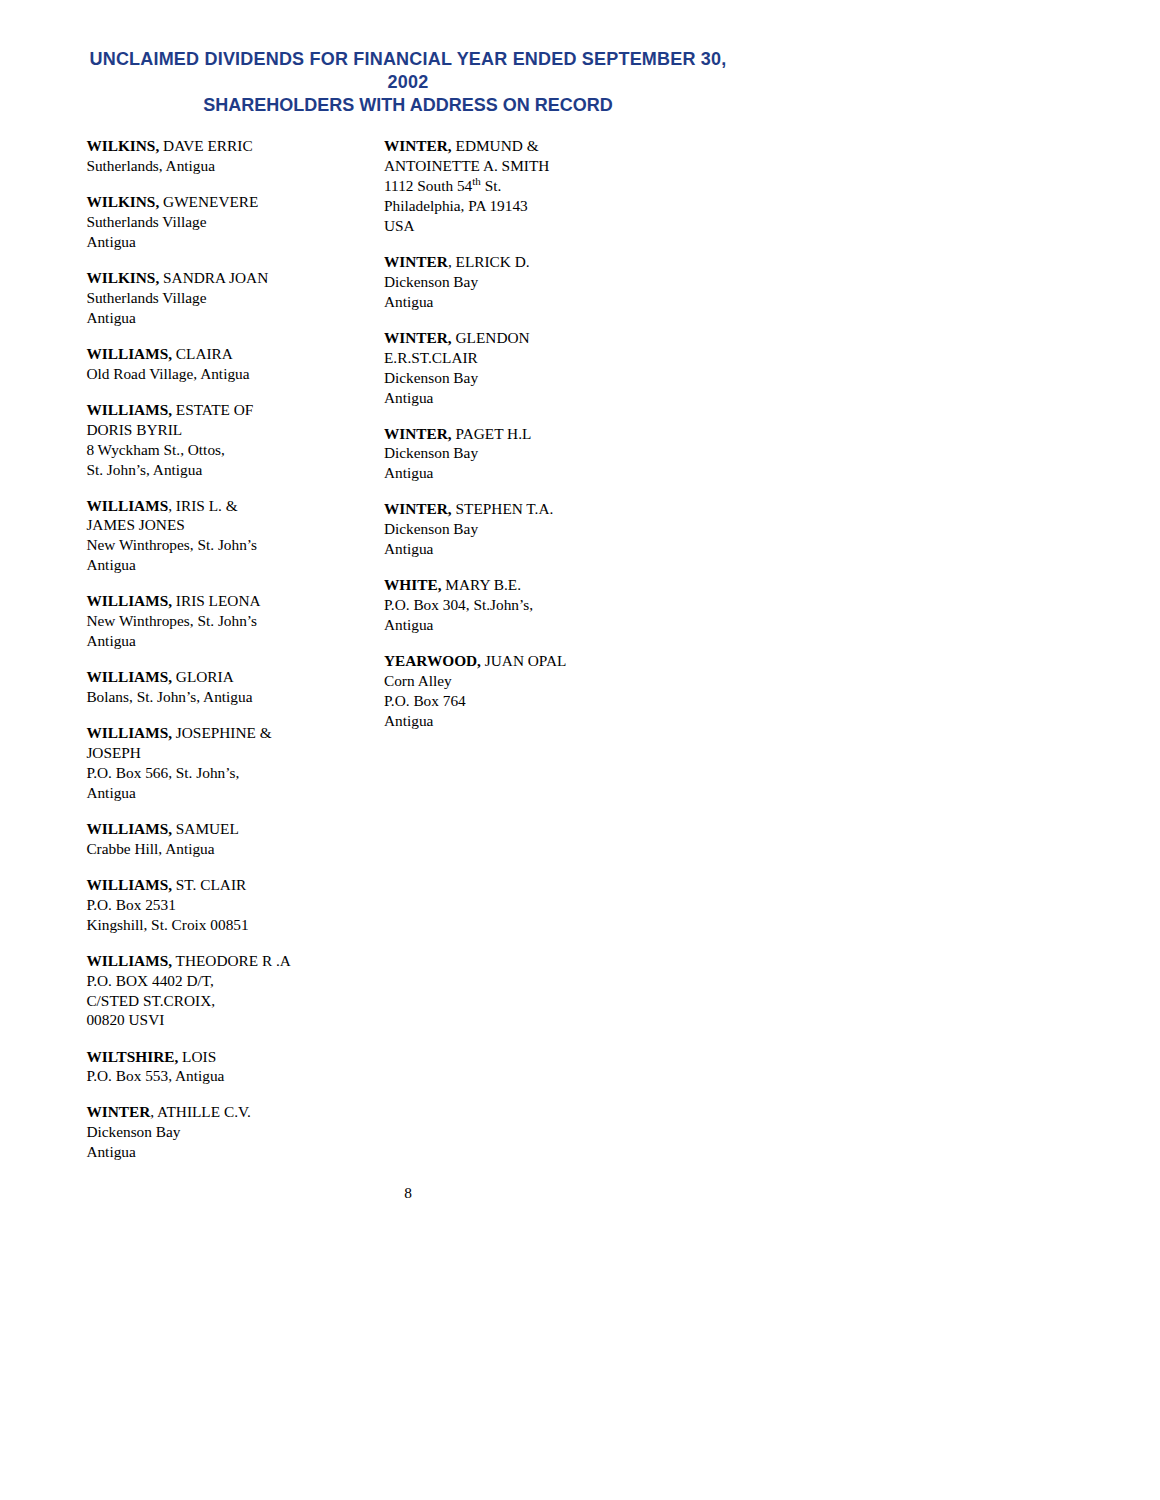UNCLAIMED DIVIDENDS FOR FINANCIAL YEAR ENDED SEPTEMBER 30, 2002
SHAREHOLDERS WITH ADDRESS ON RECORD
WILKINS, DAVE ERRIC
Sutherlands, Antigua
WILKINS, GWENEVERE
Sutherlands Village
Antigua
WILKINS, SANDRA JOAN
Sutherlands Village
Antigua
WILLIAMS, CLAIRA
Old Road Village, Antigua
WILLIAMS, ESTATE OF
DORIS BYRIL
8 Wyckham St., Ottos,
St. John’s, Antigua
WILLIAMS, IRIS L. &
JAMES JONES
New Winthropes, St. John’s
Antigua
WILLIAMS, IRIS LEONA
New Winthropes, St. John’s
Antigua
WILLIAMS, GLORIA
Bolans, St. John’s, Antigua
WILLIAMS, JOSEPHINE &
JOSEPH
P.O. Box 566, St. John’s,
Antigua
WILLIAMS, SAMUEL
Crabbe Hill, Antigua
WILLIAMS, ST. CLAIR
P.O. Box 2531
Kingshill, St. Croix 00851
WILLIAMS, THEODORE R .A
P.O. BOX 4402 D/T,
C/STED ST.CROIX,
00820 USVI
WILTSHIRE, LOIS
P.O. Box 553, Antigua
WINTER, ATHILLE C.V.
Dickenson Bay
Antigua
WINTER, EDMUND &
ANTOINETTE A. SMITH
1112 South 54th St.
Philadelphia, PA 19143
USA
WINTER, ELRICK D.
Dickenson Bay
Antigua
WINTER, GLENDON
E.R.ST.CLAIR
Dickenson Bay
Antigua
WINTER, PAGET H.L
Dickenson Bay
Antigua
WINTER, STEPHEN T.A.
Dickenson Bay
Antigua
WHITE, MARY B.E.
P.O. Box 304, St.John’s,
Antigua
YEARWOOD, JUAN OPAL
Corn Alley
P.O. Box 764
Antigua
8